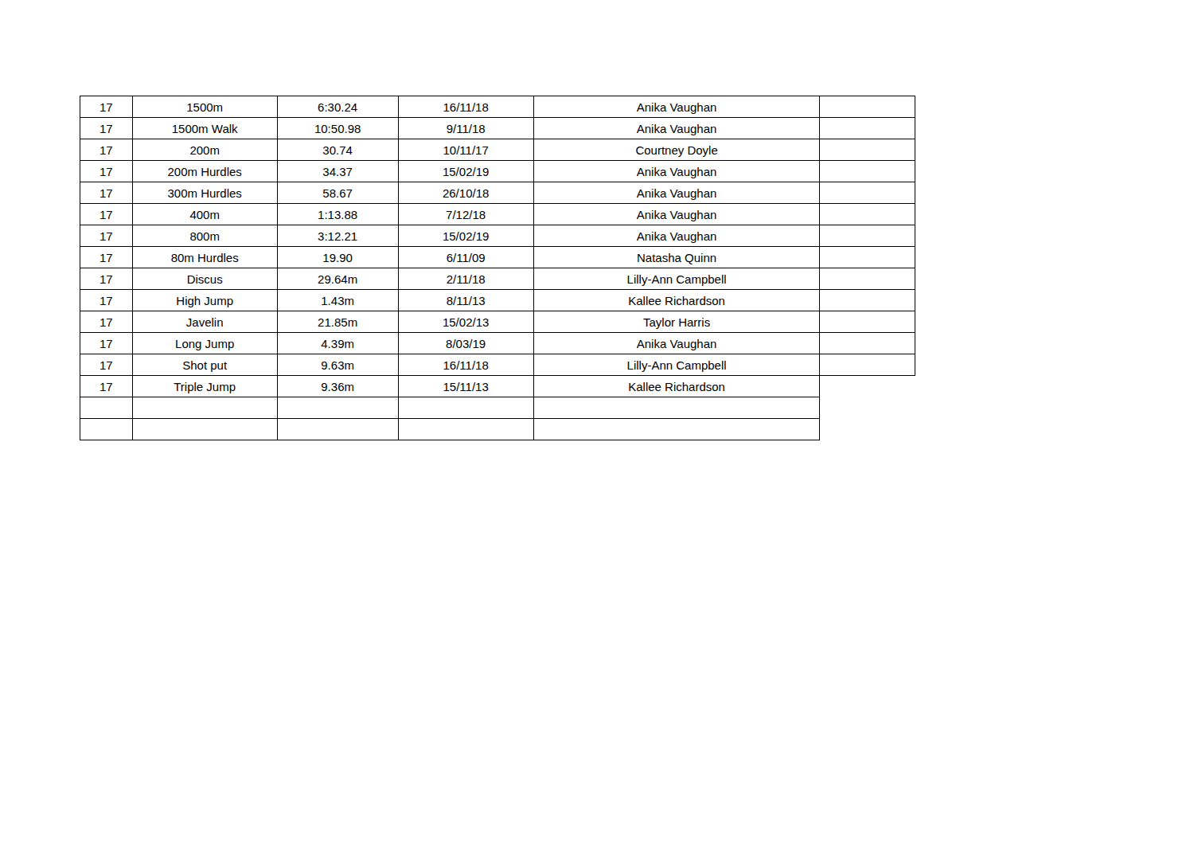| 17 | 1500m | 6:30.24 | 16/11/18 | Anika Vaughan | |
| 17 | 1500m Walk | 10:50.98 | 9/11/18 | Anika Vaughan | |
| 17 | 200m | 30.74 | 10/11/17 | Courtney Doyle | |
| 17 | 200m Hurdles | 34.37 | 15/02/19 | Anika Vaughan | |
| 17 | 300m Hurdles | 58.67 | 26/10/18 | Anika Vaughan | |
| 17 | 400m | 1:13.88 | 7/12/18 | Anika Vaughan | |
| 17 | 800m | 3:12.21 | 15/02/19 | Anika Vaughan | |
| 17 | 80m Hurdles | 19.90 | 6/11/09 | Natasha Quinn | |
| 17 | Discus | 29.64m | 2/11/18 | Lilly-Ann Campbell | |
| 17 | High Jump | 1.43m | 8/11/13 | Kallee Richardson | |
| 17 | Javelin | 21.85m | 15/02/13 | Taylor Harris | |
| 17 | Long Jump | 4.39m | 8/03/19 | Anika Vaughan | |
| 17 | Shot put | 9.63m | 16/11/18 | Lilly-Ann Campbell | |
| 17 | Triple Jump | 9.36m | 15/11/13 | Kallee Richardson | |